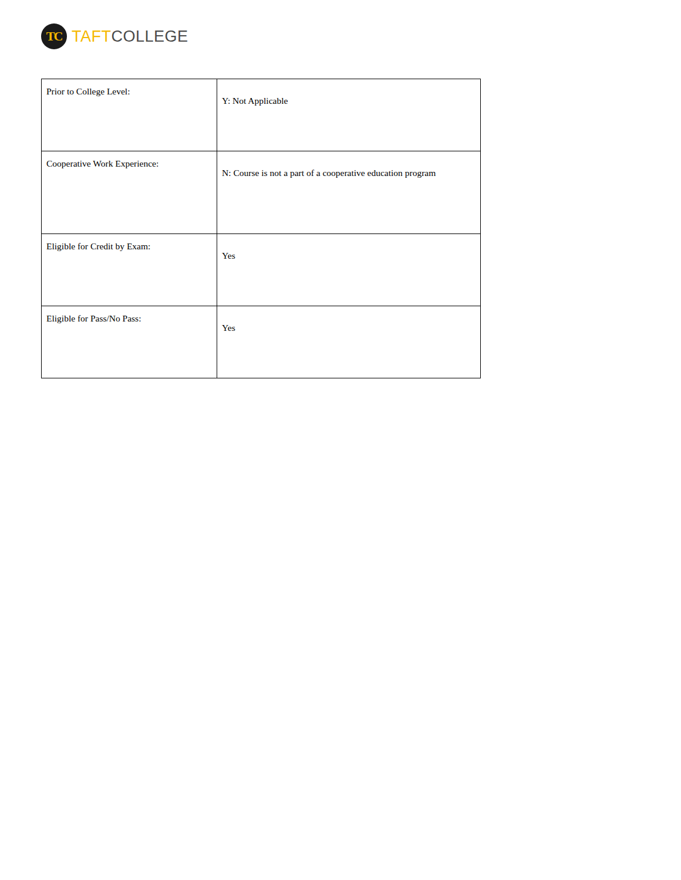TC
TAFT COLLEGE
| Prior to College Level: | Y: Not Applicable |
| Cooperative Work Experience: | N: Course is not a part of a cooperative education program |
| Eligible for Credit by Exam: | Yes |
| Eligible for Pass/No Pass: | Yes |